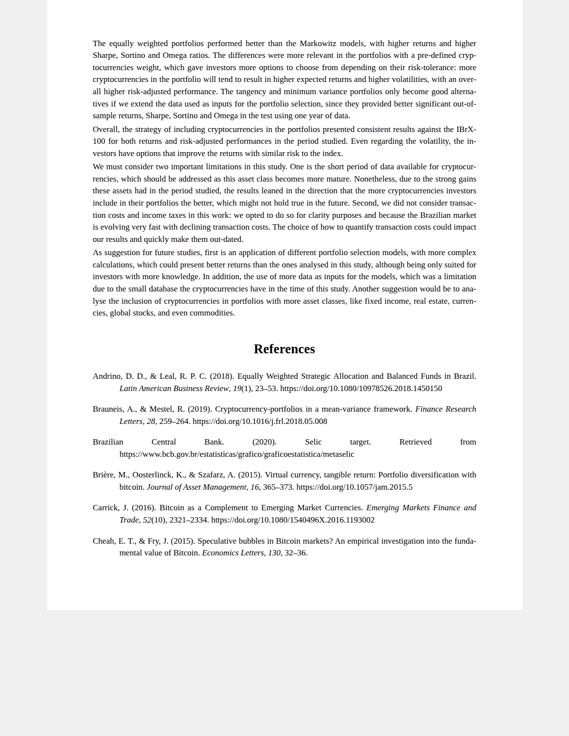The equally weighted portfolios performed better than the Markowitz models, with higher returns and higher Sharpe, Sortino and Omega ratios. The differences were more relevant in the portfolios with a pre-defined cryptocurrencies weight, which gave investors more options to choose from depending on their risk-tolerance: more cryptocurrencies in the portfolio will tend to result in higher expected returns and higher volatilities, with an overall higher risk-adjusted performance. The tangency and minimum variance portfolios only become good alternatives if we extend the data used as inputs for the portfolio selection, since they provided better significant out-of-sample returns, Sharpe, Sortino and Omega in the test using one year of data.
Overall, the strategy of including cryptocurrencies in the portfolios presented consistent results against the IBrX-100 for both returns and risk-adjusted performances in the period studied. Even regarding the volatility, the investors have options that improve the returns with similar risk to the index.
We must consider two important limitations in this study. One is the short period of data available for cryptocurrencies, which should be addressed as this asset class becomes more mature. Nonetheless, due to the strong gains these assets had in the period studied, the results leaned in the direction that the more cryptocurrencies investors include in their portfolios the better, which might not hold true in the future. Second, we did not consider transaction costs and income taxes in this work: we opted to do so for clarity purposes and because the Brazilian market is evolving very fast with declining transaction costs. The choice of how to quantify transaction costs could impact our results and quickly make them out-dated.
As suggestion for future studies, first is an application of different portfolio selection models, with more complex calculations, which could present better returns than the ones analysed in this study, although being only suited for investors with more knowledge. In addition, the use of more data as inputs for the models, which was a limitation due to the small database the cryptocurrencies have in the time of this study. Another suggestion would be to analyse the inclusion of cryptocurrencies in portfolios with more asset classes, like fixed income, real estate, currencies, global stocks, and even commodities.
References
Andrino, D. D., & Leal, R. P. C. (2018). Equally Weighted Strategic Allocation and Balanced Funds in Brazil. Latin American Business Review, 19(1), 23–53. https://doi.org/10.1080/10978526.2018.1450150
Brauneis, A., & Mestel, R. (2019). Cryptocurrency-portfolios in a mean-variance framework. Finance Research Letters, 28, 259–264. https://doi.org/10.1016/j.frl.2018.05.008
Brazilian Central Bank. (2020). Selic target. Retrieved from https://www.bcb.gov.br/estatisticas/grafico/graficoestatistica/metaselic
Brière, M., Oosterlinck, K., & Szafarz, A. (2015). Virtual currency, tangible return: Portfolio diversification with bitcoin. Journal of Asset Management, 16, 365–373. https://doi.org/10.1057/jam.2015.5
Carrick, J. (2016). Bitcoin as a Complement to Emerging Market Currencies. Emerging Markets Finance and Trade, 52(10), 2321–2334. https://doi.org/10.1080/1540496X.2016.1193002
Cheah, E. T., & Fry, J. (2015). Speculative bubbles in Bitcoin markets? An empirical investigation into the fundamental value of Bitcoin. Economics Letters, 130, 32–36.